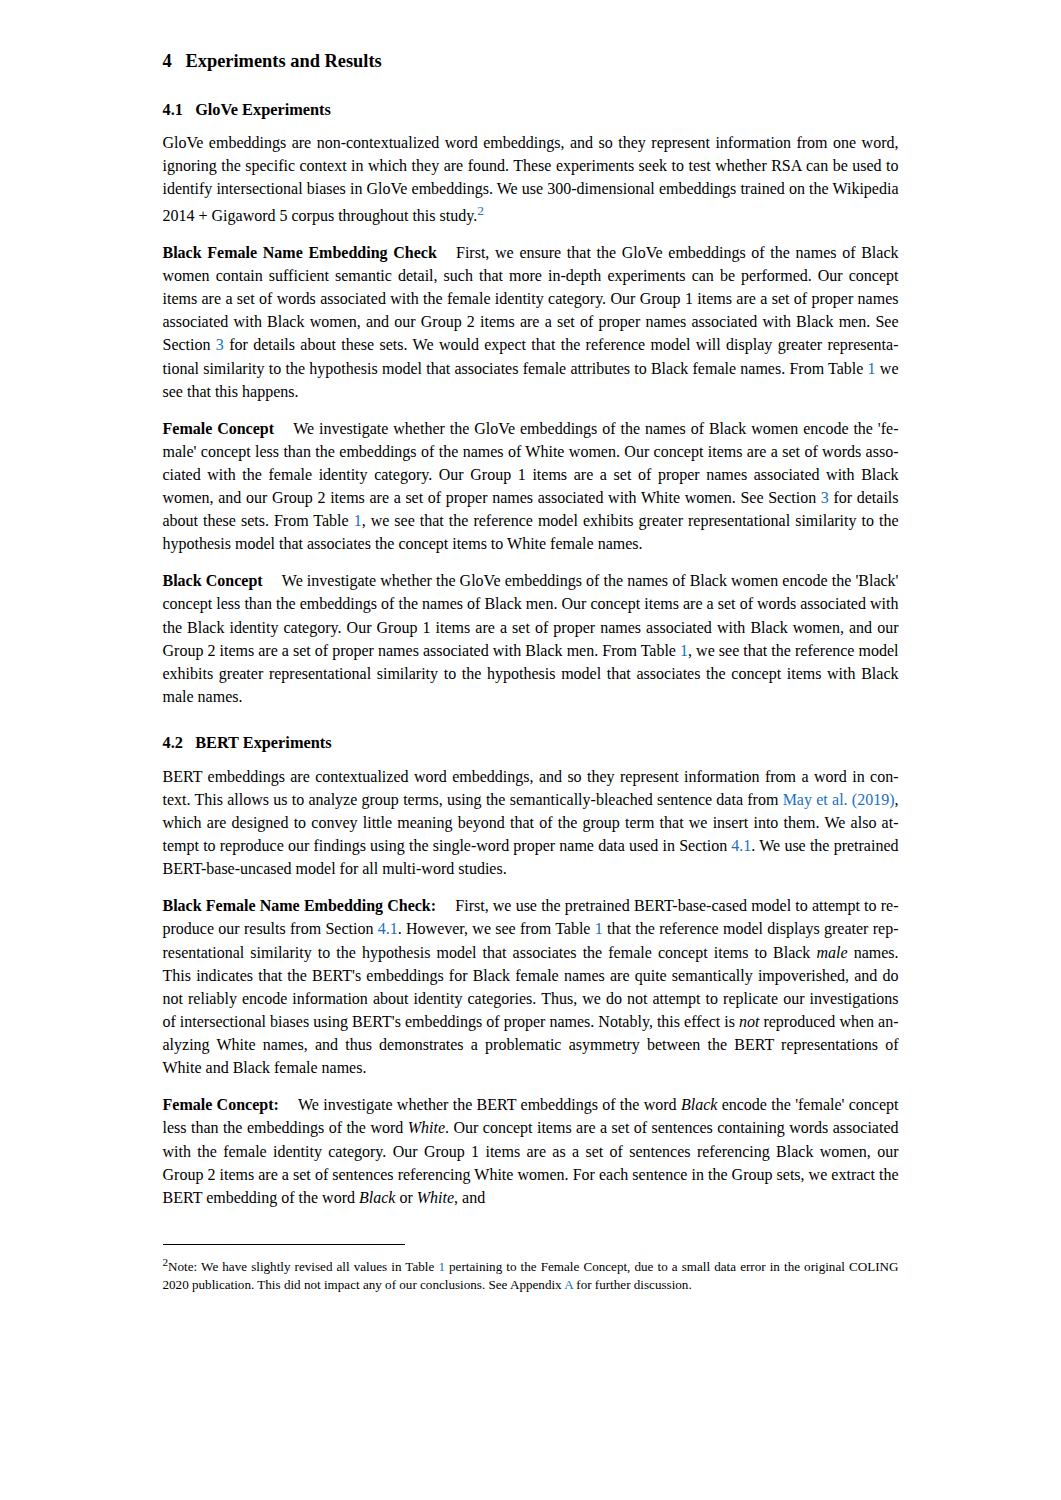4 Experiments and Results
4.1 GloVe Experiments
GloVe embeddings are non-contextualized word embeddings, and so they represent information from one word, ignoring the specific context in which they are found. These experiments seek to test whether RSA can be used to identify intersectional biases in GloVe embeddings. We use 300-dimensional embeddings trained on the Wikipedia 2014 + Gigaword 5 corpus throughout this study.2
Black Female Name Embedding Check First, we ensure that the GloVe embeddings of the names of Black women contain sufficient semantic detail, such that more in-depth experiments can be performed. Our concept items are a set of words associated with the female identity category. Our Group 1 items are a set of proper names associated with Black women, and our Group 2 items are a set of proper names associated with Black men. See Section 3 for details about these sets. We would expect that the reference model will display greater representational similarity to the hypothesis model that associates female attributes to Black female names. From Table 1 we see that this happens.
Female Concept We investigate whether the GloVe embeddings of the names of Black women encode the 'female' concept less than the embeddings of the names of White women. Our concept items are a set of words associated with the female identity category. Our Group 1 items are a set of proper names associated with Black women, and our Group 2 items are a set of proper names associated with White women. See Section 3 for details about these sets. From Table 1, we see that the reference model exhibits greater representational similarity to the hypothesis model that associates the concept items to White female names.
Black Concept We investigate whether the GloVe embeddings of the names of Black women encode the 'Black' concept less than the embeddings of the names of Black men. Our concept items are a set of words associated with the Black identity category. Our Group 1 items are a set of proper names associated with Black women, and our Group 2 items are a set of proper names associated with Black men. From Table 1, we see that the reference model exhibits greater representational similarity to the hypothesis model that associates the concept items with Black male names.
4.2 BERT Experiments
BERT embeddings are contextualized word embeddings, and so they represent information from a word in context. This allows us to analyze group terms, using the semantically-bleached sentence data from May et al. (2019), which are designed to convey little meaning beyond that of the group term that we insert into them. We also attempt to reproduce our findings using the single-word proper name data used in Section 4.1. We use the pretrained BERT-base-uncased model for all multi-word studies.
Black Female Name Embedding Check: First, we use the pretrained BERT-base-cased model to attempt to reproduce our results from Section 4.1. However, we see from Table 1 that the reference model displays greater representational similarity to the hypothesis model that associates the female concept items to Black male names. This indicates that the BERT's embeddings for Black female names are quite semantically impoverished, and do not reliably encode information about identity categories. Thus, we do not attempt to replicate our investigations of intersectional biases using BERT's embeddings of proper names. Notably, this effect is not reproduced when analyzing White names, and thus demonstrates a problematic asymmetry between the BERT representations of White and Black female names.
Female Concept: We investigate whether the BERT embeddings of the word Black encode the 'female' concept less than the embeddings of the word White. Our concept items are a set of sentences containing words associated with the female identity category. Our Group 1 items are as a set of sentences referencing Black women, our Group 2 items are a set of sentences referencing White women. For each sentence in the Group sets, we extract the BERT embedding of the word Black or White, and
2Note: We have slightly revised all values in Table 1 pertaining to the Female Concept, due to a small data error in the original COLING 2020 publication. This did not impact any of our conclusions. See Appendix A for further discussion.